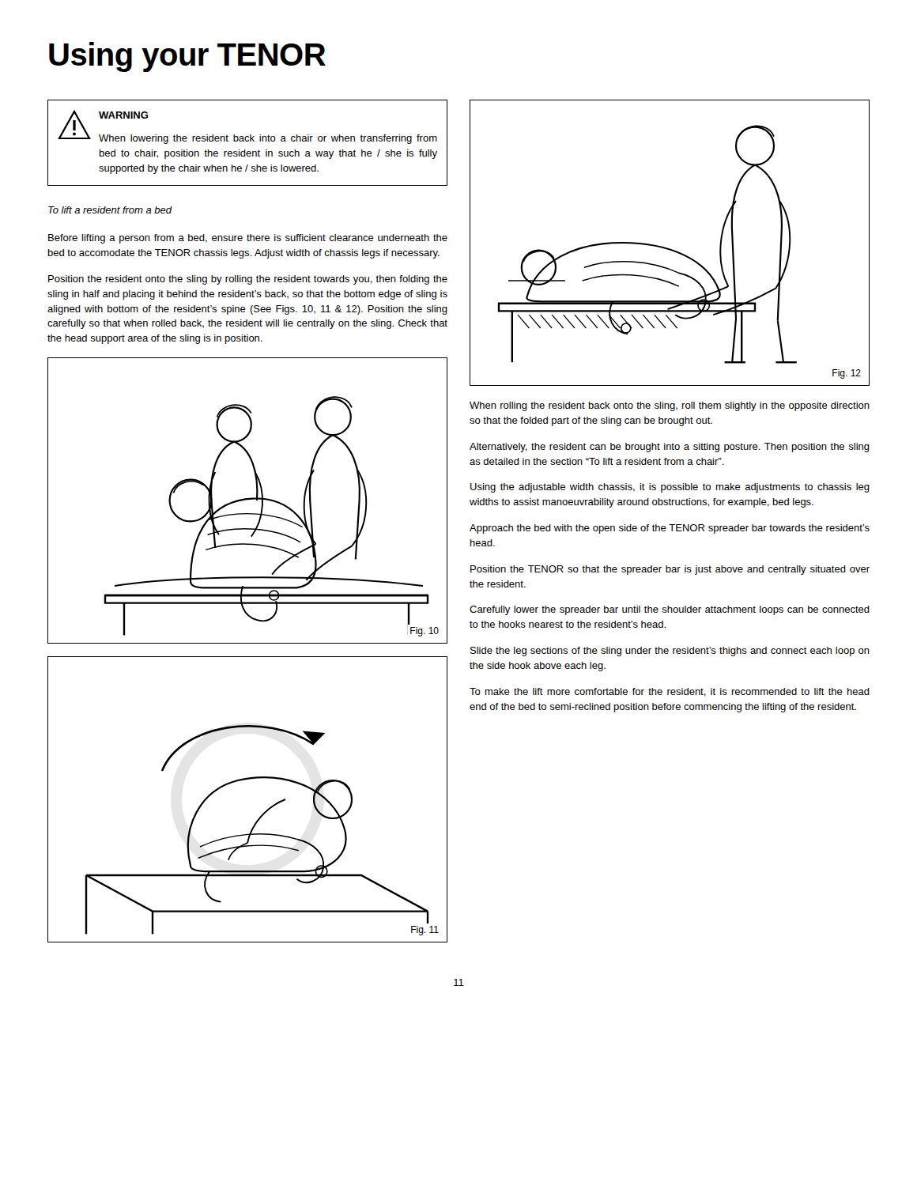Using your TENOR
WARNING
When lowering the resident back into a chair or when transferring from bed to chair, position the resident in such a way that he / she is fully supported by the chair when he / she is lowered.
To lift a resident from a bed
Before lifting a person from a bed, ensure there is sufficient clearance underneath the bed to accomodate the TENOR chassis legs. Adjust width of chassis legs if necessary.
Position the resident onto the sling by rolling the resident towards you, then folding the sling in half and placing it behind the resident’s back, so that the bottom edge of sling is aligned with bottom of the resident’s spine (See Figs. 10, 11 & 12). Position the sling carefully so that when rolled back, the resident will lie centrally on the sling. Check that the head support area of the sling is in position.
Fig. 10
Fig. 11
Fig. 12
When rolling the resident back onto the sling, roll them slightly in the opposite direction so that the folded part of the sling can be brought out.
Alternatively, the resident can be brought into a sitting posture. Then position the sling as detailed in the section “To lift a resident from a chair”.
Using the adjustable width chassis, it is possible to make adjustments to chassis leg widths to assist manoeuvrability around obstructions, for example, bed legs.
Approach the bed with the open side of the TENOR spreader bar towards the resident’s head.
Position the TENOR so that the spreader bar is just above and centrally situated over the resident.
Carefully lower the spreader bar until the shoulder attachment loops can be connected to the hooks nearest to the resident’s head.
Slide the leg sections of the sling under the resident’s thighs and connect each loop on the side hook above each leg.
To make the lift more comfortable for the resident, it is recommended to lift the head end of the bed to semi-reclined position before commencing the lifting of the resident.
11